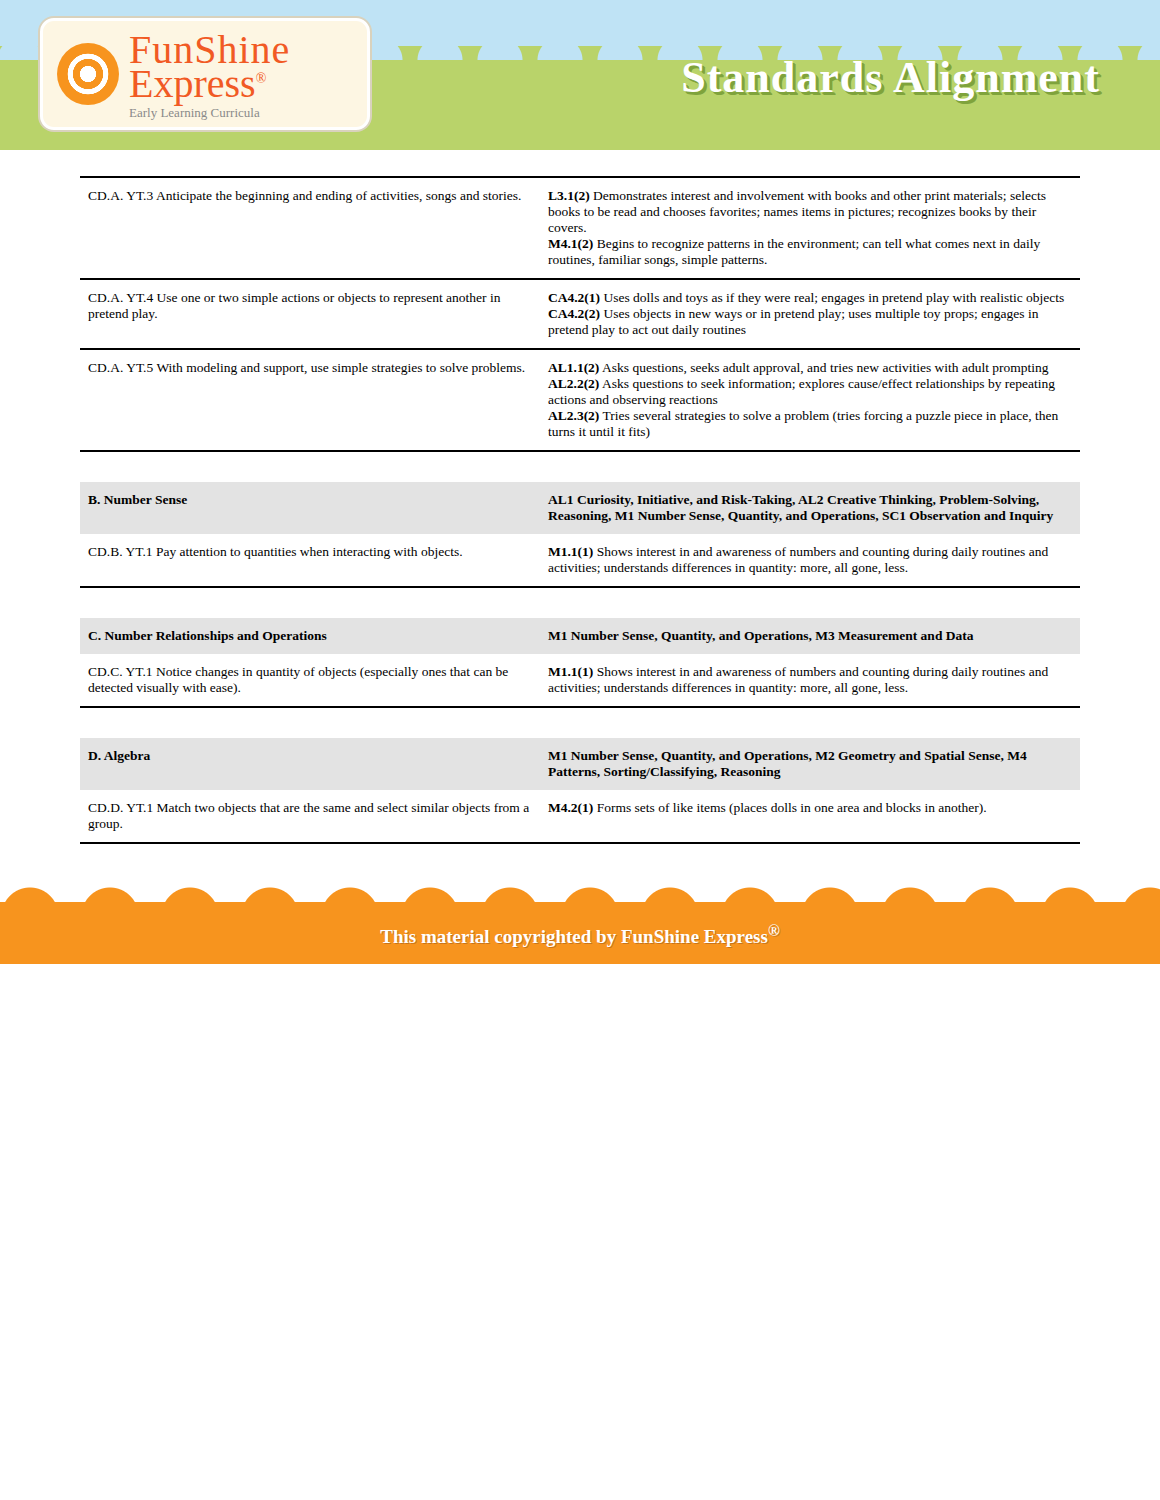FunShine Express® Early Learning Curricula
Standards Alignment
| CD.A. YT.3 Anticipate the beginning and ending of activities, songs and stories. | L3.1(2) Demonstrates interest and involvement with books and other print materials; selects books to be read and chooses favorites; names items in pictures; recognizes books by their covers. M4.1(2) Begins to recognize patterns in the environment; can tell what comes next in daily routines, familiar songs, simple patterns. |
| CD.A. YT.4 Use one or two simple actions or objects to represent another in pretend play. | CA4.2(1) Uses dolls and toys as if they were real; engages in pretend play with realistic objects CA4.2(2) Uses objects in new ways or in pretend play; uses multiple toy props; engages in pretend play to act out daily routines |
| CD.A. YT.5 With modeling and support, use simple strategies to solve problems. | AL1.1(2) Asks questions, seeks adult approval, and tries new activities with adult prompting AL2.2(2) Asks questions to seek information; explores cause/effect relationships by repeating actions and observing reactions AL2.3(2) Tries several strategies to solve a problem (tries forcing a puzzle piece in place, then turns it until it fits) |
| B. Number Sense | AL1 Curiosity, Initiative, and Risk-Taking, AL2 Creative Thinking, Problem-Solving, Reasoning, M1 Number Sense, Quantity, and Operations, SC1 Observation and Inquiry |
| CD.B. YT.1 Pay attention to quantities when interacting with objects. | M1.1(1) Shows interest in and awareness of numbers and counting during daily routines and activities; understands differences in quantity: more, all gone, less. |
| C. Number Relationships and Operations | M1 Number Sense, Quantity, and Operations, M3 Measurement and Data |
| CD.C. YT.1 Notice changes in quantity of objects (especially ones that can be detected visually with ease). | M1.1(1) Shows interest in and awareness of numbers and counting during daily routines and activities; understands differences in quantity: more, all gone, less. |
| D. Algebra | M1 Number Sense, Quantity, and Operations, M2 Geometry and Spatial Sense, M4 Patterns, Sorting/Classifying, Reasoning |
| CD.D. YT.1 Match two objects that are the same and select similar objects from a group. | M4.2(1) Forms sets of like items (places dolls in one area and blocks in another). |
This material copyrighted by FunShine Express®